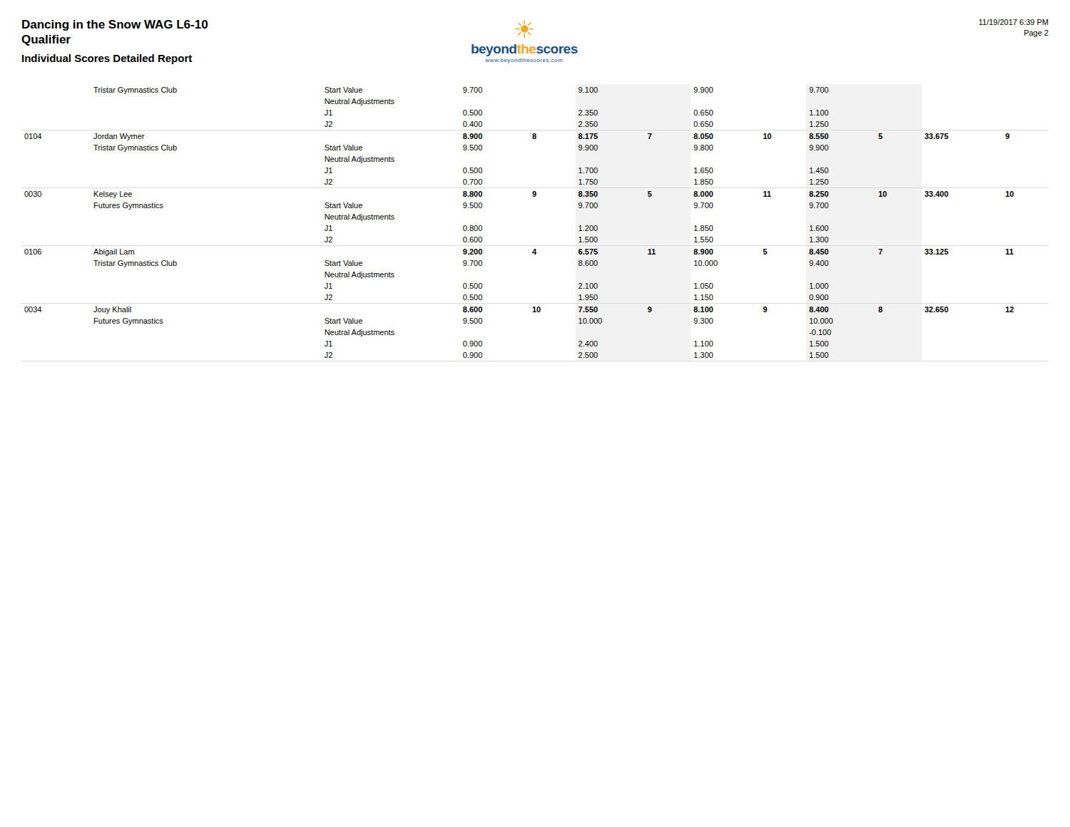Dancing in the Snow WAG L6-10
Qualifier
Individual Scores Detailed Report
☀
beyond the scores
www.beyondthescores.com
11/19/2017 6:39 PM
Page 2
| | Tristar Gymnastics Club | Start Value | 9.700 | | 9.100 | | 9.900 | | 9.700 | | | |
| | | Neutral Adjustments | | | | | | | | | | |
| | | J1 | 0.500 | | 2.350 | | 0.650 | | 1.100 | | | |
| | | J2 | 0.400 | | 2.350 | | 0.650 | | 1.250 | | | |
| 0104 | Jordan Wymer | | 8.900 | 8 | 8.175 | 7 | 8.050 | 10 | 8.550 | 5 | 33.675 | 9 |
| | Tristar Gymnastics Club | Start Value | 9.500 | | 9.900 | | 9.800 | | 9.900 | | | |
| | | Neutral Adjustments | | | | | | | | | | |
| | | J1 | 0.500 | | 1.700 | | 1.650 | | 1.450 | | | |
| | | J2 | 0.700 | | 1.750 | | 1.850 | | 1.250 | | | |
| 0030 | Kelsey Lee | | 8.800 | 9 | 8.350 | 5 | 8.000 | 11 | 8.250 | 10 | 33.400 | 10 |
| | Futures Gymnastics | Start Value | 9.500 | | 9.700 | | 9.700 | | 9.700 | | | |
| | | Neutral Adjustments | | | | | | | | | | |
| | | J1 | 0.800 | | 1.200 | | 1.850 | | 1.600 | | | |
| | | J2 | 0.600 | | 1.500 | | 1.550 | | 1.300 | | | |
| 0106 | Abigail Lam | | 9.200 | 4 | 6.575 | 11 | 8.900 | 5 | 8.450 | 7 | 33.125 | 11 |
| | Tristar Gymnastics Club | Start Value | 9.700 | | 8.600 | | 10.000 | | 9.400 | | | |
| | | Neutral Adjustments | | | | | | | | | | |
| | | J1 | 0.500 | | 2.100 | | 1.050 | | 1.000 | | | |
| | | J2 | 0.500 | | 1.950 | | 1.150 | | 0.900 | | | |
| 0034 | Jouy Khalil | | 8.600 | 10 | 7.550 | 9 | 8.100 | 9 | 8.400 | 8 | 32.650 | 12 |
| | Futures Gymnastics | Start Value | 9.500 | | 10.000 | | 9.300 | | 10.000 | | | |
| | | Neutral Adjustments | | | | | | | -0.100 | | | |
| | | J1 | 0.900 | | 2.400 | | 1.100 | | 1.500 | | | |
| | | J2 | 0.900 | | 2.500 | | 1.300 | | 1.500 | | | |